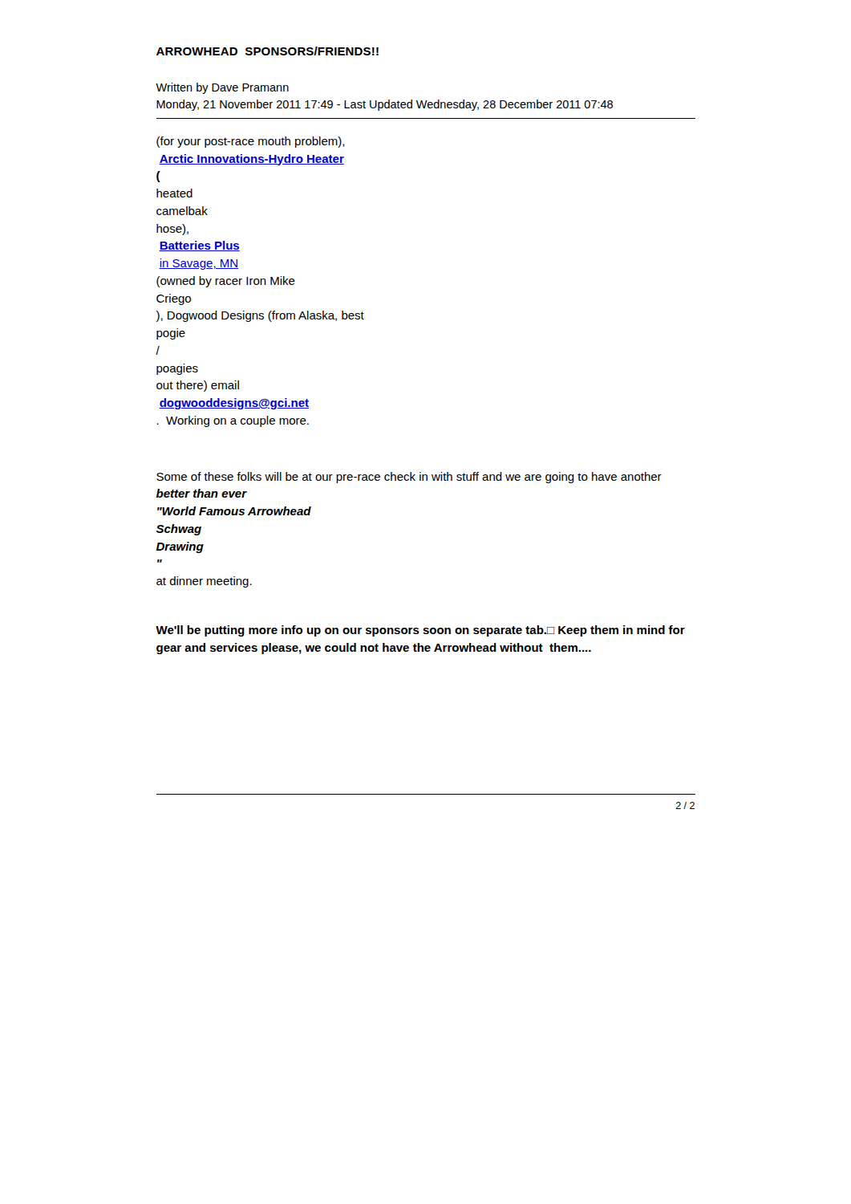ARROWHEAD SPONSORS/FRIENDS!!
Written by Dave Pramann Monday, 21 November 2011 17:49 - Last Updated Wednesday, 28 December 2011 07:48
(for your post-race mouth problem),
Arctic Innovations-Hydro Heater
(
heated
camelbak
hose),
Batteries Plus
in Savage, MN
(owned by racer Iron Mike
Criego
), Dogwood Designs (from Alaska, best
pogie
/
poagies
out there) email
dogwooddesigns@gci.net
. Working on a couple more.
Some of these folks will be at our pre-race check in with stuff and we are going to have another
better than ever
"World Famous Arrowhead
Schwag
Drawing
"
at dinner meeting.
We'll be putting more info up on our sponsors soon on separate tab.□ Keep them in mind for gear and services please, we could not have the Arrowhead without them....
2 / 2